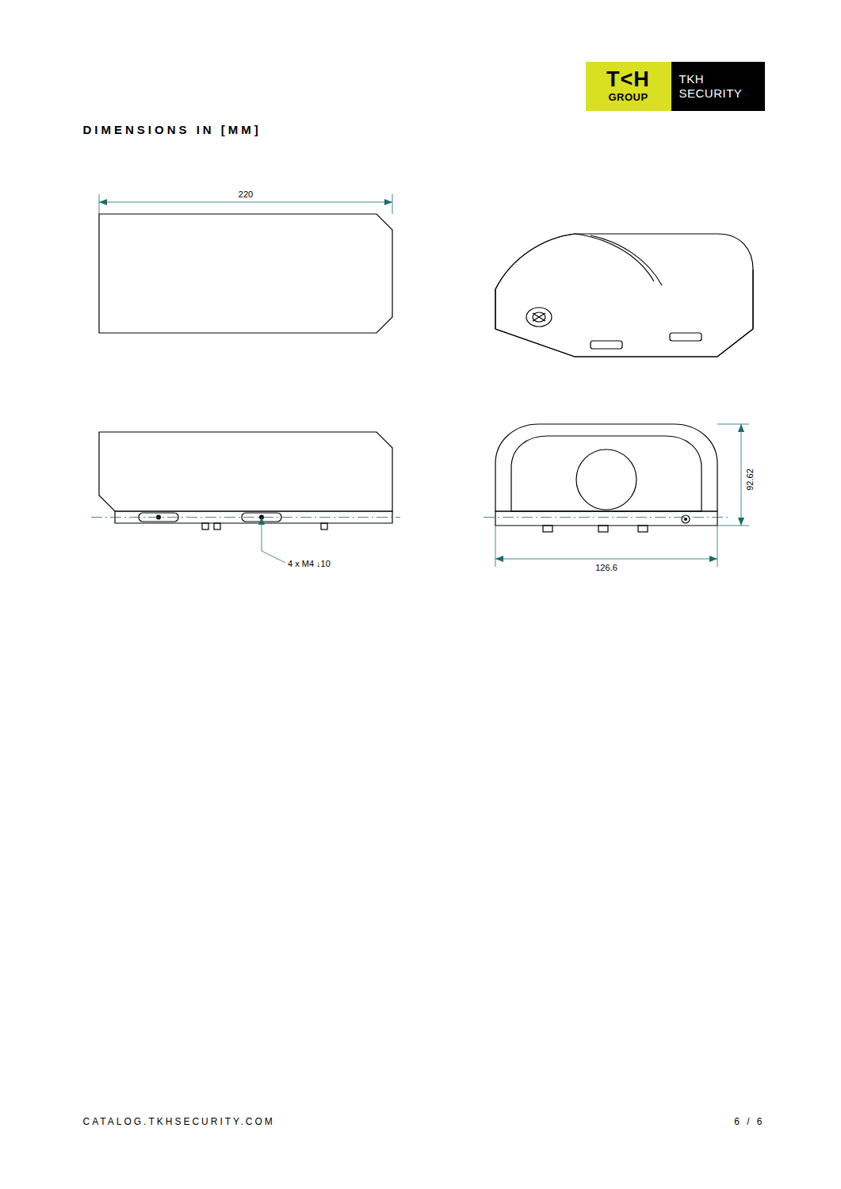T<H GROUP
TKH SECURITY
Dimensions in [mm]
220 4 x M4 ↓10 92.62 126.6
catalog.tkhsecurity.com 6 / 6